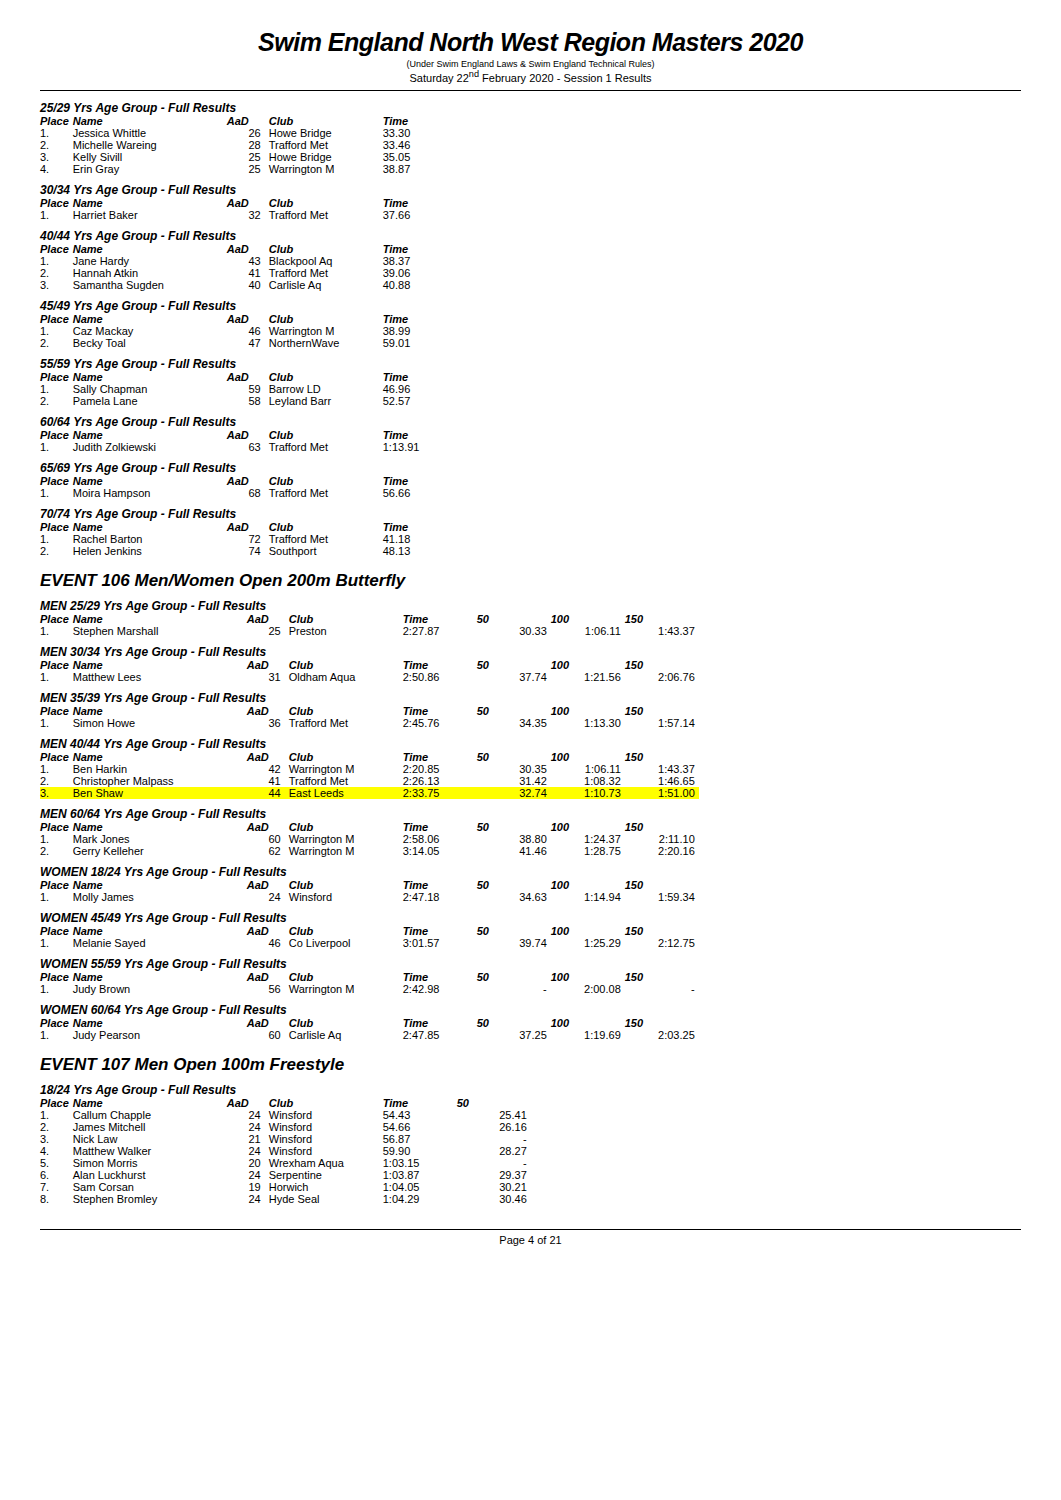Swim England North West Region Masters 2020
(Under Swim England Laws & Swim England Technical Rules)
Saturday 22nd February 2020 - Session 1 Results
25/29 Yrs Age Group - Full Results
| Place | Name | AaD | Club | Time |
| --- | --- | --- | --- | --- |
| 1. | Jessica Whittle | 26 | Howe Bridge | 33.30 |
| 2. | Michelle Wareing | 28 | Trafford Met | 33.46 |
| 3. | Kelly Sivill | 25 | Howe Bridge | 35.05 |
| 4. | Erin Gray | 25 | Warrington M | 38.87 |
30/34 Yrs Age Group - Full Results
| Place | Name | AaD | Club | Time |
| --- | --- | --- | --- | --- |
| 1. | Harriet Baker | 32 | Trafford Met | 37.66 |
40/44 Yrs Age Group - Full Results
| Place | Name | AaD | Club | Time |
| --- | --- | --- | --- | --- |
| 1. | Jane Hardy | 43 | Blackpool Aq | 38.37 |
| 2. | Hannah Atkin | 41 | Trafford Met | 39.06 |
| 3. | Samantha Sugden | 40 | Carlisle Aq | 40.88 |
45/49 Yrs Age Group - Full Results
| Place | Name | AaD | Club | Time |
| --- | --- | --- | --- | --- |
| 1. | Caz Mackay | 46 | Warrington M | 38.99 |
| 2. | Becky Toal | 47 | NorthernWave | 59.01 |
55/59 Yrs Age Group - Full Results
| Place | Name | AaD | Club | Time |
| --- | --- | --- | --- | --- |
| 1. | Sally Chapman | 59 | Barrow LD | 46.96 |
| 2. | Pamela Lane | 58 | Leyland Barr | 52.57 |
60/64 Yrs Age Group - Full Results
| Place | Name | AaD | Club | Time |
| --- | --- | --- | --- | --- |
| 1. | Judith Zolkiewski | 63 | Trafford Met | 1:13.91 |
65/69 Yrs Age Group - Full Results
| Place | Name | AaD | Club | Time |
| --- | --- | --- | --- | --- |
| 1. | Moira Hampson | 68 | Trafford Met | 56.66 |
70/74 Yrs Age Group - Full Results
| Place | Name | AaD | Club | Time |
| --- | --- | --- | --- | --- |
| 1. | Rachel Barton | 72 | Trafford Met | 41.18 |
| 2. | Helen Jenkins | 74 | Southport | 48.13 |
EVENT 106 Men/Women Open 200m Butterfly
MEN 25/29 Yrs Age Group - Full Results
| Place | Name | AaD | Club | Time | 50 | 100 | 150 |
| --- | --- | --- | --- | --- | --- | --- | --- |
| 1. | Stephen Marshall | 25 | Preston | 2:27.87 | 30.33 | 1:06.11 | 1:43.37 |
MEN 30/34 Yrs Age Group - Full Results
| Place | Name | AaD | Club | Time | 50 | 100 | 150 |
| --- | --- | --- | --- | --- | --- | --- | --- |
| 1. | Matthew Lees | 31 | Oldham Aqua | 2:50.86 | 37.74 | 1:21.56 | 2:06.76 |
MEN 35/39 Yrs Age Group - Full Results
| Place | Name | AaD | Club | Time | 50 | 100 | 150 |
| --- | --- | --- | --- | --- | --- | --- | --- |
| 1. | Simon Howe | 36 | Trafford Met | 2:45.76 | 34.35 | 1:13.30 | 1:57.14 |
MEN 40/44 Yrs Age Group - Full Results
| Place | Name | AaD | Club | Time | 50 | 100 | 150 |
| --- | --- | --- | --- | --- | --- | --- | --- |
| 1. | Ben Harkin | 42 | Warrington M | 2:20.85 | 30.35 | 1:06.11 | 1:43.37 |
| 2. | Christopher Malpass | 41 | Trafford Met | 2:26.13 | 31.42 | 1:08.32 | 1:46.65 |
| 3. | Ben Shaw | 44 | East Leeds | 2:33.75 | 32.74 | 1:10.73 | 1:51.00 |
MEN 60/64 Yrs Age Group - Full Results
| Place | Name | AaD | Club | Time | 50 | 100 | 150 |
| --- | --- | --- | --- | --- | --- | --- | --- |
| 1. | Mark Jones | 60 | Warrington M | 2:58.06 | 38.80 | 1:24.37 | 2:11.10 |
| 2. | Gerry Kelleher | 62 | Warrington M | 3:14.05 | 41.46 | 1:28.75 | 2:20.16 |
WOMEN 18/24 Yrs Age Group - Full Results
| Place | Name | AaD | Club | Time | 50 | 100 | 150 |
| --- | --- | --- | --- | --- | --- | --- | --- |
| 1. | Molly James | 24 | Winsford | 2:47.18 | 34.63 | 1:14.94 | 1:59.34 |
WOMEN 45/49 Yrs Age Group - Full Results
| Place | Name | AaD | Club | Time | 50 | 100 | 150 |
| --- | --- | --- | --- | --- | --- | --- | --- |
| 1. | Melanie Sayed | 46 | Co Liverpool | 3:01.57 | 39.74 | 1:25.29 | 2:12.75 |
WOMEN 55/59 Yrs Age Group - Full Results
| Place | Name | AaD | Club | Time | 50 | 100 | 150 |
| --- | --- | --- | --- | --- | --- | --- | --- |
| 1. | Judy Brown | 56 | Warrington M | 2:42.98 | - | 2:00.08 | - |
WOMEN 60/64 Yrs Age Group - Full Results
| Place | Name | AaD | Club | Time | 50 | 100 | 150 |
| --- | --- | --- | --- | --- | --- | --- | --- |
| 1. | Judy Pearson | 60 | Carlisle Aq | 2:47.85 | 37.25 | 1:19.69 | 2:03.25 |
EVENT 107 Men Open 100m Freestyle
18/24 Yrs Age Group - Full Results
| Place | Name | AaD | Club | Time | 50 |
| --- | --- | --- | --- | --- | --- |
| 1. | Callum Chapple | 24 | Winsford | 54.43 | 25.41 |
| 2. | James Mitchell | 24 | Winsford | 54.66 | 26.16 |
| 3. | Nick Law | 21 | Winsford | 56.87 | - |
| 4. | Matthew Walker | 24 | Winsford | 59.90 | 28.27 |
| 5. | Simon Morris | 20 | Wrexham Aqua | 1:03.15 | - |
| 6. | Alan Luckhurst | 24 | Serpentine | 1:03.87 | 29.37 |
| 7. | Sam Corsan | 19 | Horwich | 1:04.05 | 30.21 |
| 8. | Stephen Bromley | 24 | Hyde Seal | 1:04.29 | 30.46 |
Page 4 of 21